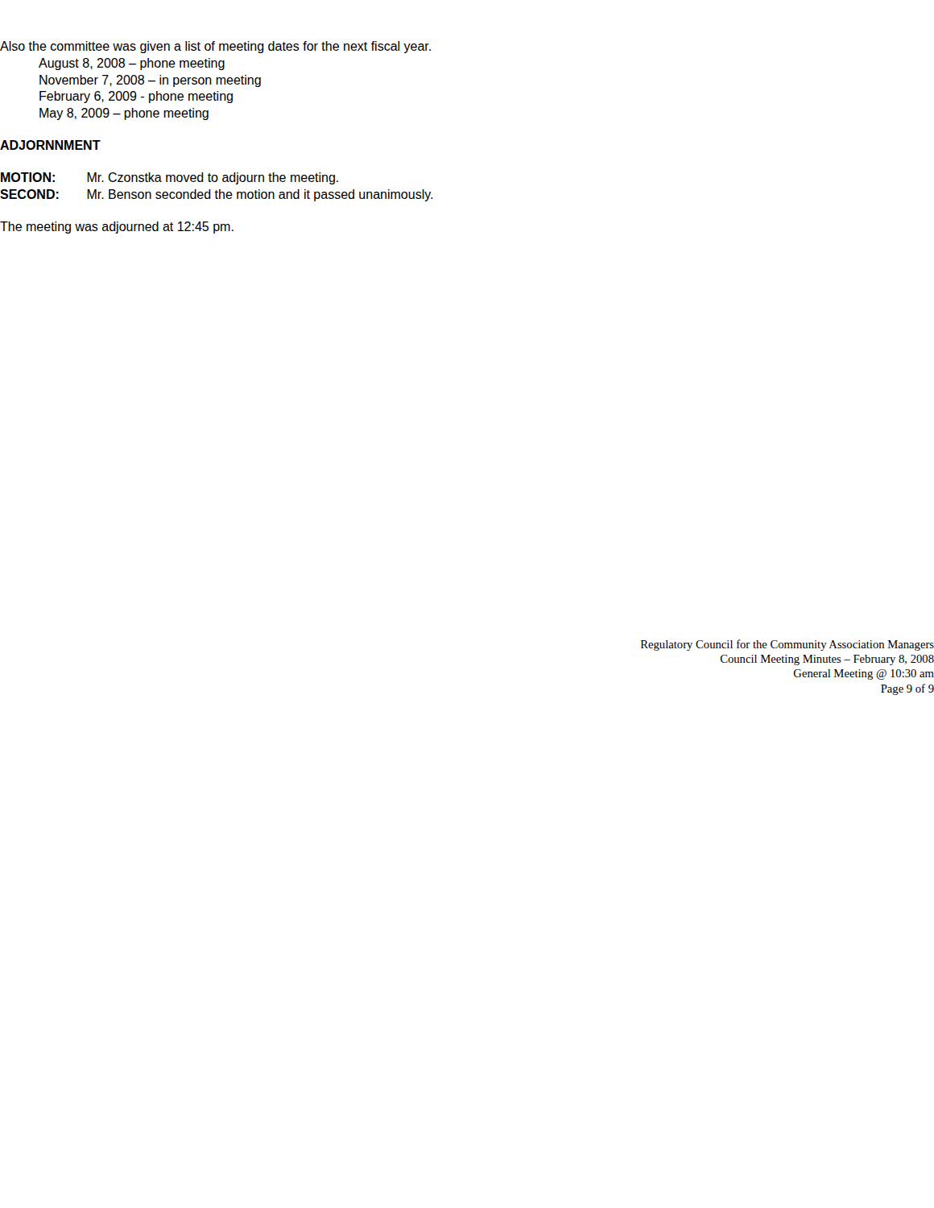Also the committee was given a list of meeting dates for the next fiscal year.
August 8, 2008 – phone meeting
November 7, 2008 – in person meeting
February 6, 2009 - phone meeting
May 8, 2009 – phone meeting
ADJORNNMENT
| MOTION: | Mr. Czonstka moved to adjourn the meeting. |
| SECOND: | Mr. Benson seconded the motion and it passed unanimously. |
The meeting was adjourned at 12:45 pm.
Regulatory Council for the Community Association Managers
Council Meeting Minutes – February 8, 2008
General Meeting @ 10:30 am
Page 9 of 9